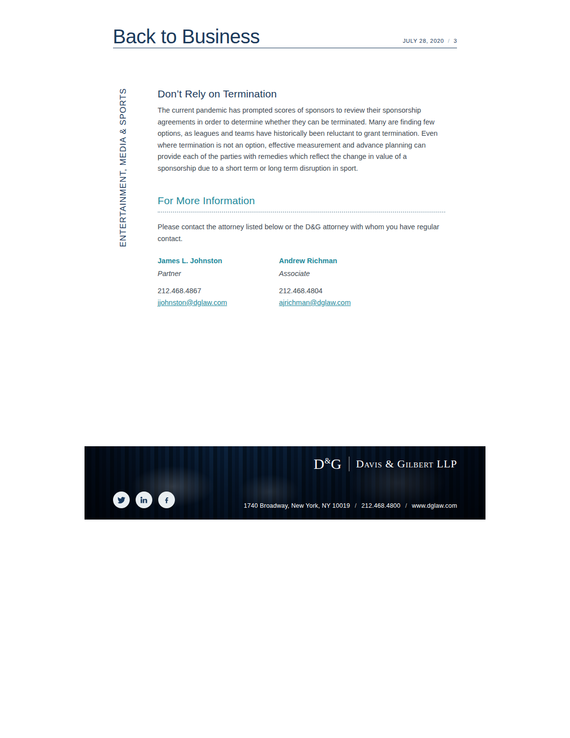Back to Business
JULY 28, 2020 / 3
ENTERTAINMENT, MEDIA & SPORTS
Don’t Rely on Termination
The current pandemic has prompted scores of sponsors to review their sponsorship agreements in order to determine whether they can be terminated. Many are finding few options, as leagues and teams have historically been reluctant to grant termination. Even where termination is not an option, effective measurement and advance planning can provide each of the parties with remedies which reflect the change in value of a sponsorship due to a short term or long term disruption in sport.
For More Information
Please contact the attorney listed below or the D&G attorney with whom you have regular contact.
James L. Johnston
Partner
212.468.4867
jjohnston@dglaw.com
Andrew Richman
Associate
212.468.4804
ajrichman@dglaw.com
D&G
Davis & Gilbert LLP
1740 Broadway, New York, NY 10019 / 212.468.4800 / www.dglaw.com